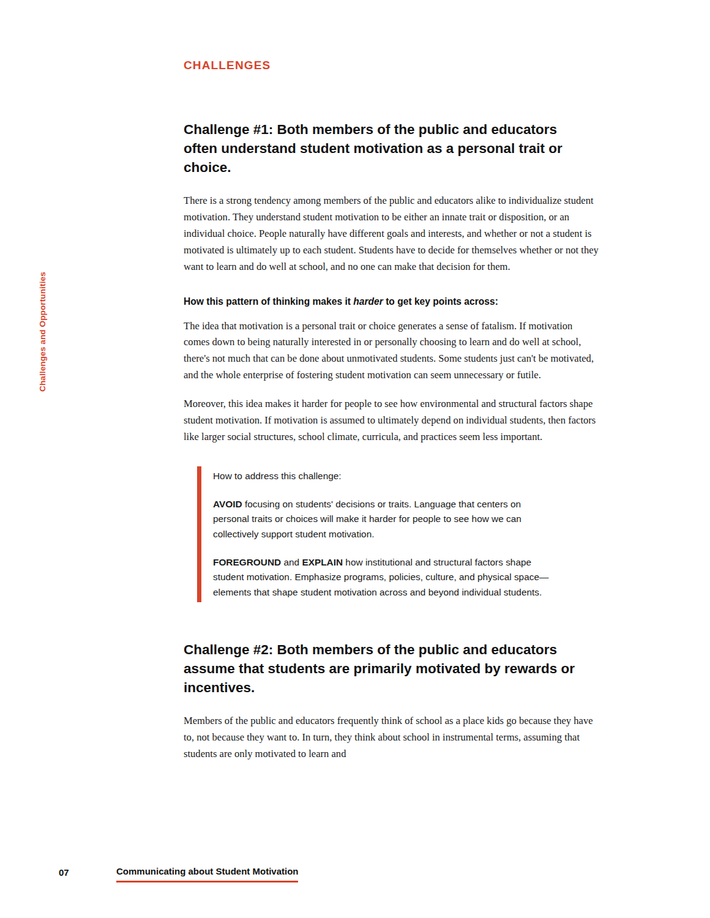Challenges and Opportunities
Challenges
Challenge #1: Both members of the public and educators often understand student motivation as a personal trait or choice.
There is a strong tendency among members of the public and educators alike to individualize student motivation. They understand student motivation to be either an innate trait or disposition, or an individual choice. People naturally have different goals and interests, and whether or not a student is motivated is ultimately up to each student. Students have to decide for themselves whether or not they want to learn and do well at school, and no one can make that decision for them.
How this pattern of thinking makes it harder to get key points across:
The idea that motivation is a personal trait or choice generates a sense of fatalism. If motivation comes down to being naturally interested in or personally choosing to learn and do well at school, there's not much that can be done about unmotivated students. Some students just can't be motivated, and the whole enterprise of fostering student motivation can seem unnecessary or futile.
Moreover, this idea makes it harder for people to see how environmental and structural factors shape student motivation. If motivation is assumed to ultimately depend on individual students, then factors like larger social structures, school climate, curricula, and practices seem less important.
How to address this challenge:
AVOID focusing on students' decisions or traits. Language that centers on personal traits or choices will make it harder for people to see how we can collectively support student motivation.
FOREGROUND and EXPLAIN how institutional and structural factors shape student motivation. Emphasize programs, policies, culture, and physical space—elements that shape student motivation across and beyond individual students.
Challenge #2: Both members of the public and educators assume that students are primarily motivated by rewards or incentives.
Members of the public and educators frequently think of school as a place kids go because they have to, not because they want to. In turn, they think about school in instrumental terms, assuming that students are only motivated to learn and
07
Communicating about Student Motivation